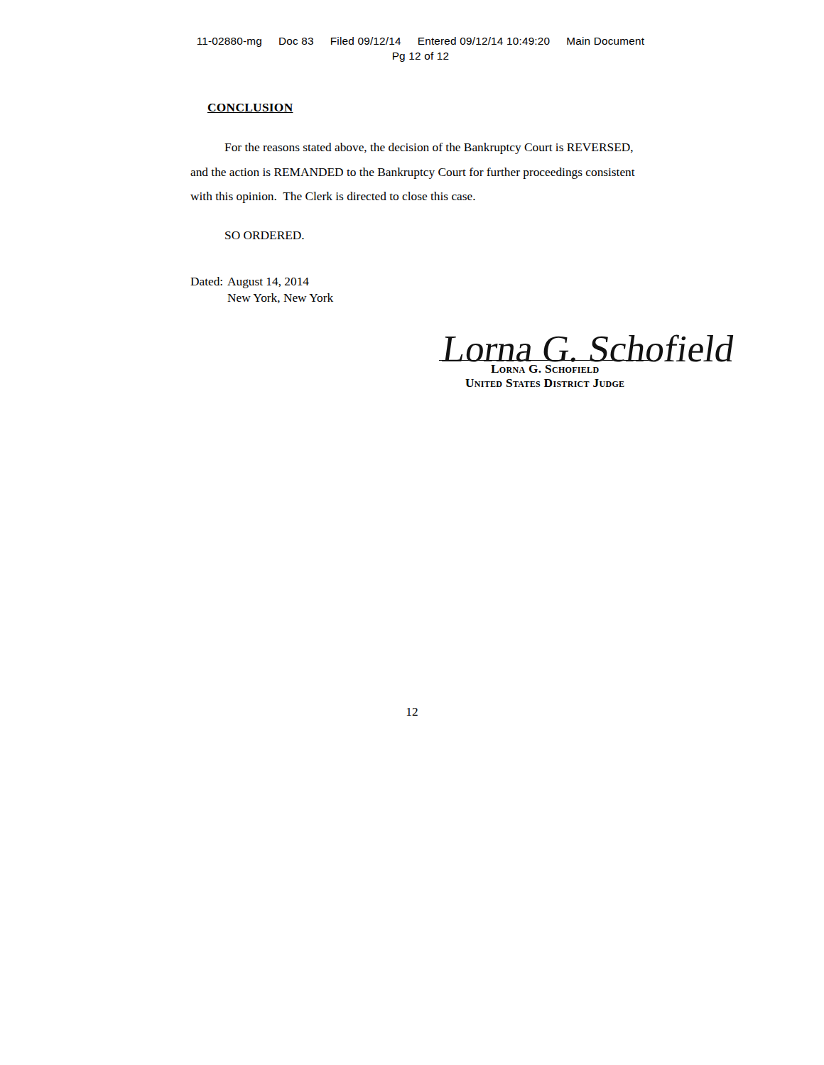11-02880-mg Doc 83 Filed 09/12/14 Entered 09/12/14 10:49:20 Main Document
Pg 12 of 12
CONCLUSION
For the reasons stated above, the decision of the Bankruptcy Court is REVERSED, and the action is REMANDED to the Bankruptcy Court for further proceedings consistent with this opinion. The Clerk is directed to close this case.
SO ORDERED.
Dated: August 14, 2014
New York, New York
Lorna G. Schofield
Lorna G. Schofield
United States District Judge
12